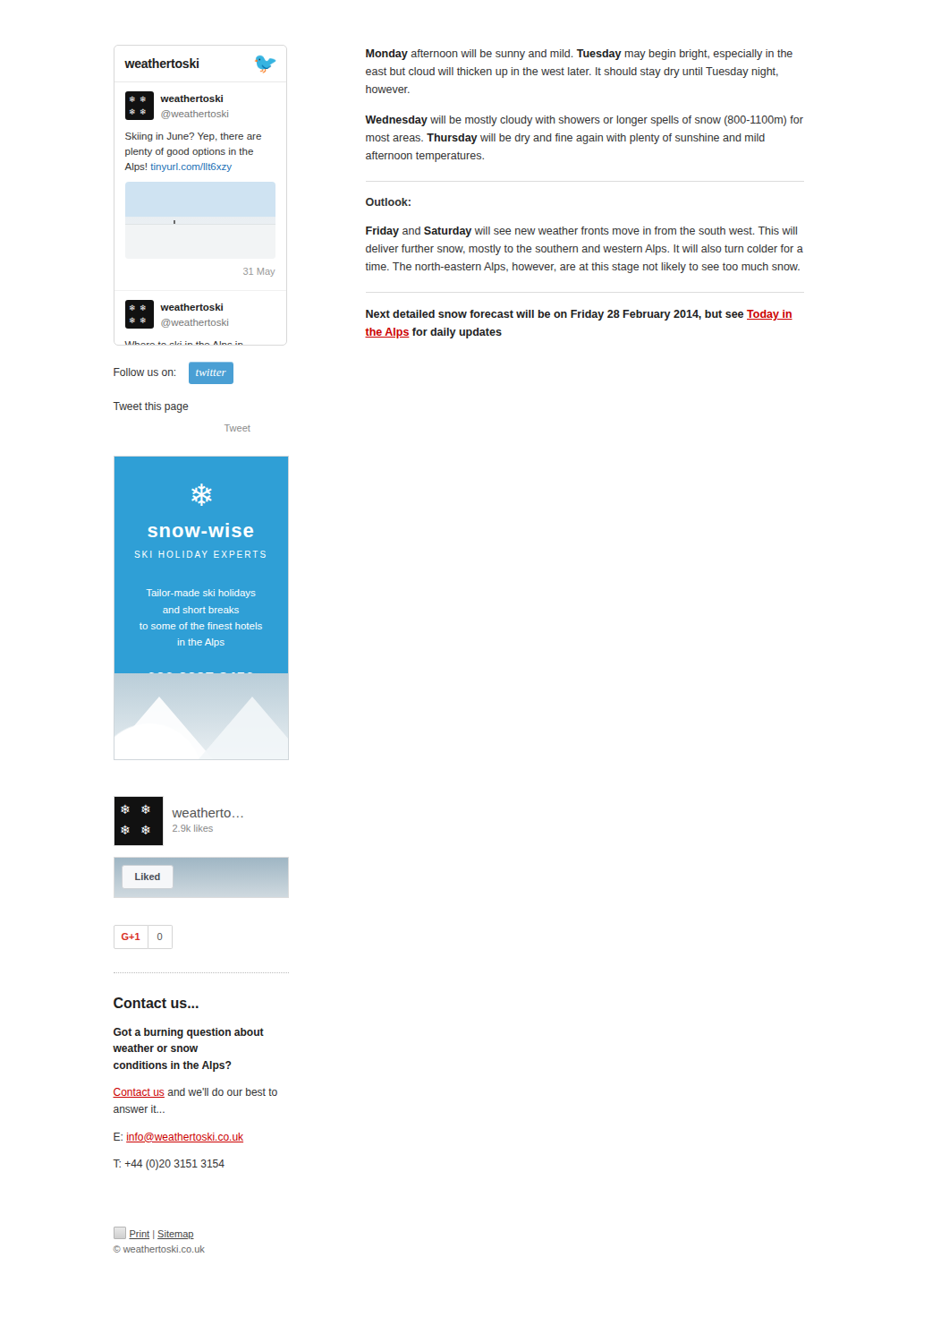weathertoski
🐦
weathertoski @weathertoski
Skiing in June? Yep, there are plenty of good options in the Alps! tinyurl.com/llt6xzy
31 May
weathertoski @weathertoski
Where to ski in the Alps in
Follow us on: twitter
Tweet this page Tweet
❄
snow-wise
Ski Holiday Experts
Tailor-made ski holidays
and short breaks
to some of the finest hotels
in the Alps
020 3397 8450
weatherto…
2.9k likes
Liked
G+1 0
Contact us...
Got a burning question about weather or snow
conditions in the Alps?
Contact us and we'll do our best to answer it...
E: info@weathertoski.co.uk
T: +44 (0)20 3151 3154
Monday afternoon will be sunny and mild. Tuesday may begin bright, especially in the east but cloud will thicken up in the west later. It should stay dry until Tuesday night, however.
Wednesday will be mostly cloudy with showers or longer spells of snow (800-1100m) for most areas. Thursday will be dry and fine again with plenty of sunshine and mild afternoon temperatures.
Outlook:
Friday and Saturday will see new weather fronts move in from the south west. This will deliver further snow, mostly to the southern and western Alps. It will also turn colder for a time. The north-eastern Alps, however, are at this stage not likely to see too much snow.
Next detailed snow forecast will be on Friday 28 February 2014, but see Today in the Alps for daily updates
Print | Sitemap
© weathertoski.co.uk